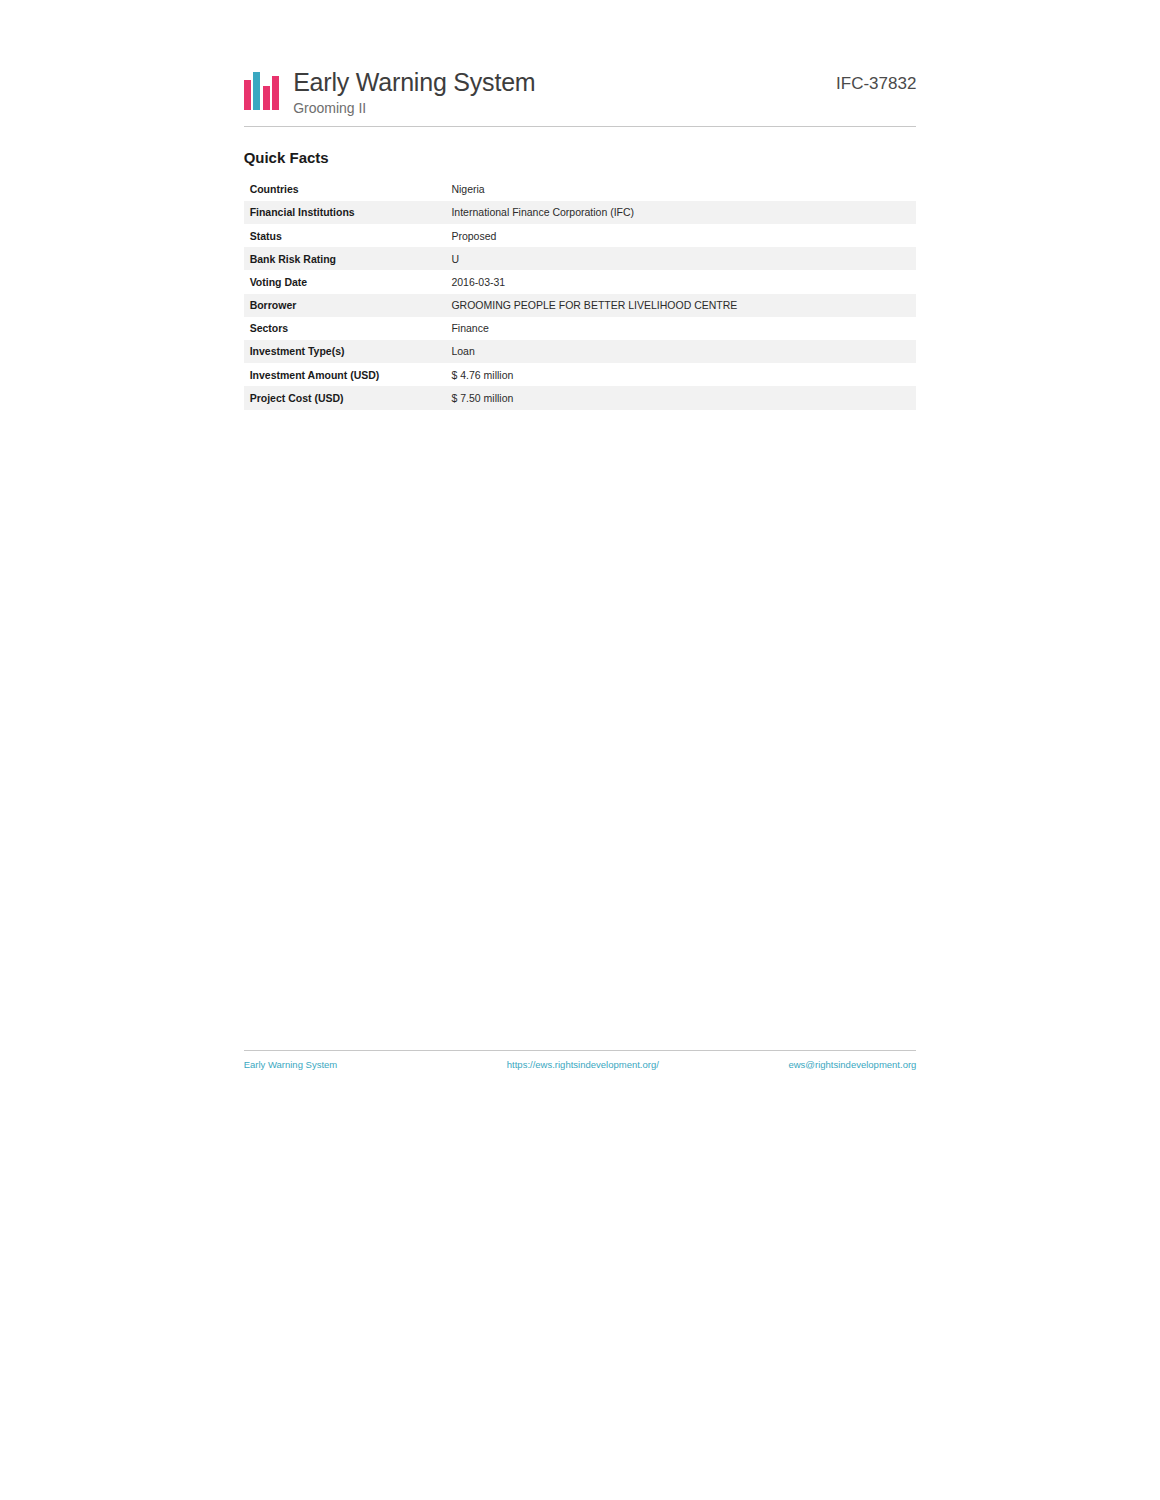Early Warning System
Grooming II
IFC-37832
Quick Facts
| Countries | Nigeria |
| Financial Institutions | International Finance Corporation (IFC) |
| Status | Proposed |
| Bank Risk Rating | U |
| Voting Date | 2016-03-31 |
| Borrower | GROOMING PEOPLE FOR BETTER LIVELIHOOD CENTRE |
| Sectors | Finance |
| Investment Type(s) | Loan |
| Investment Amount (USD) | $ 4.76 million |
| Project Cost (USD) | $ 7.50 million |
Early Warning System
https://ews.rightsindevelopment.org/
ews@rightsindevelopment.org